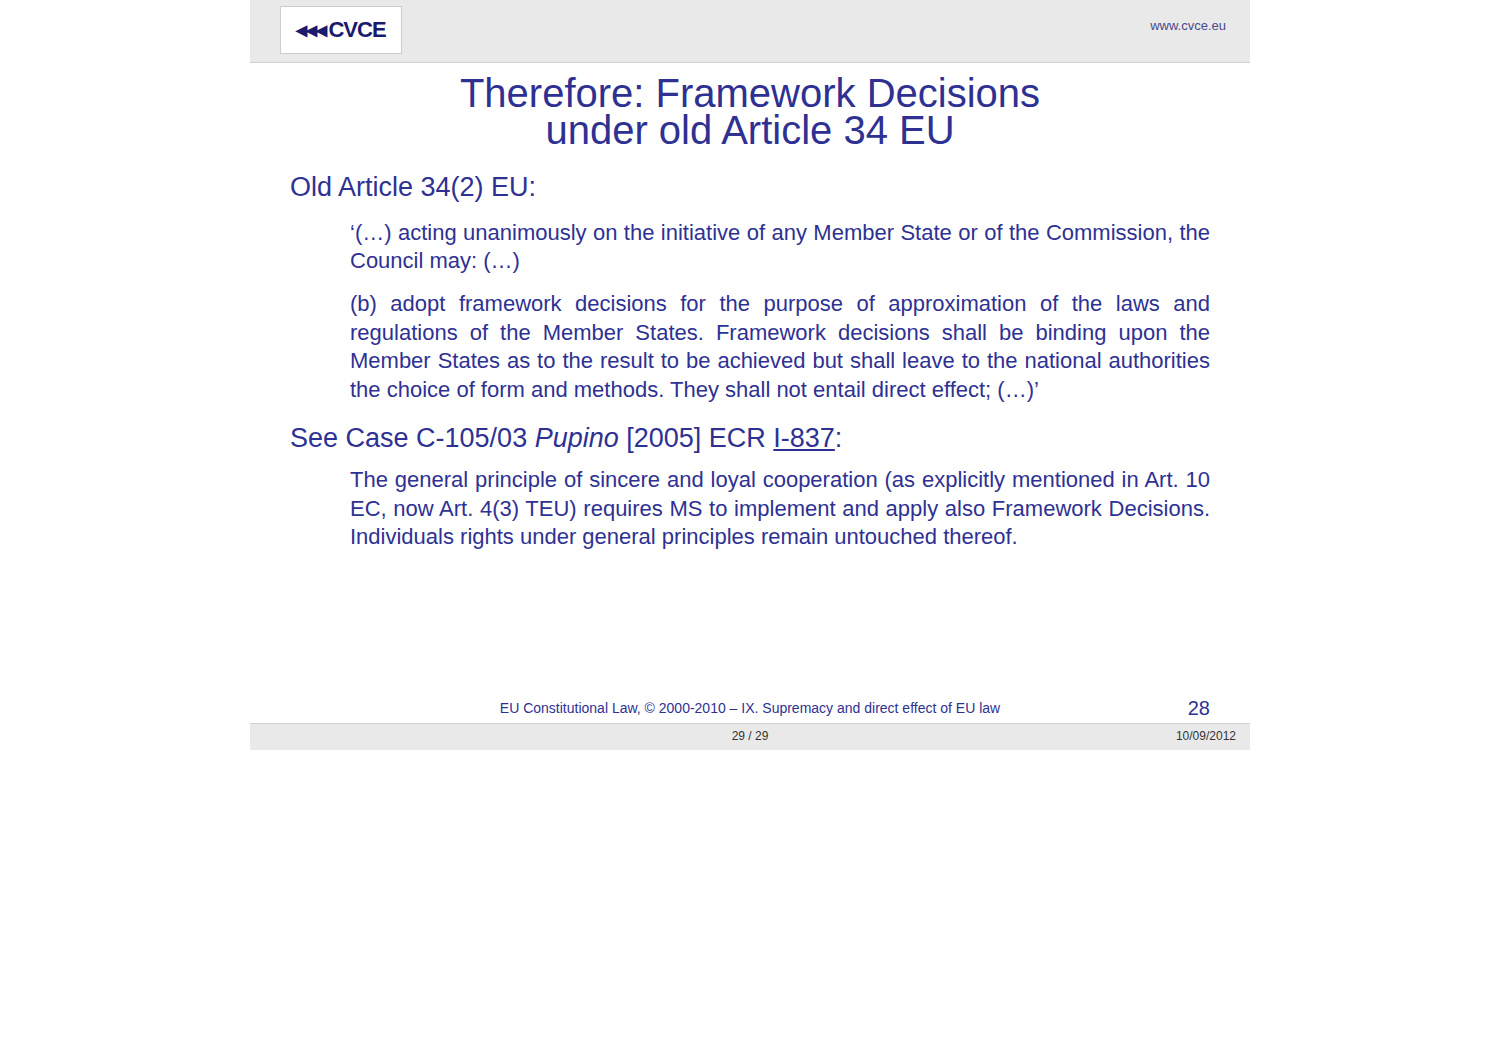◂◂◂CVCE
www.cvce.eu
Therefore: Framework Decisions under old Article 34 EU
Old Article 34(2) EU:
‘(…) acting unanimously on the initiative of any Member State or of the Commission, the Council may: (…)
(b) adopt framework decisions for the purpose of approximation of the laws and regulations of the Member States. Framework decisions shall be binding upon the Member States as to the result to be achieved but shall leave to the national authorities the choice of form and methods. They shall not entail direct effect; (…)’
See Case C-105/03 Pupino [2005] ECR I-837:
The general principle of sincere and loyal cooperation (as explicitly mentioned in Art. 10 EC, now Art. 4(3) TEU) requires MS to implement and apply also Framework Decisions. Individuals rights under general principles remain untouched thereof.
EU Constitutional Law, © 2000-2010 – IX. Supremacy and direct effect of EU law
28
29 / 29 10/09/2012